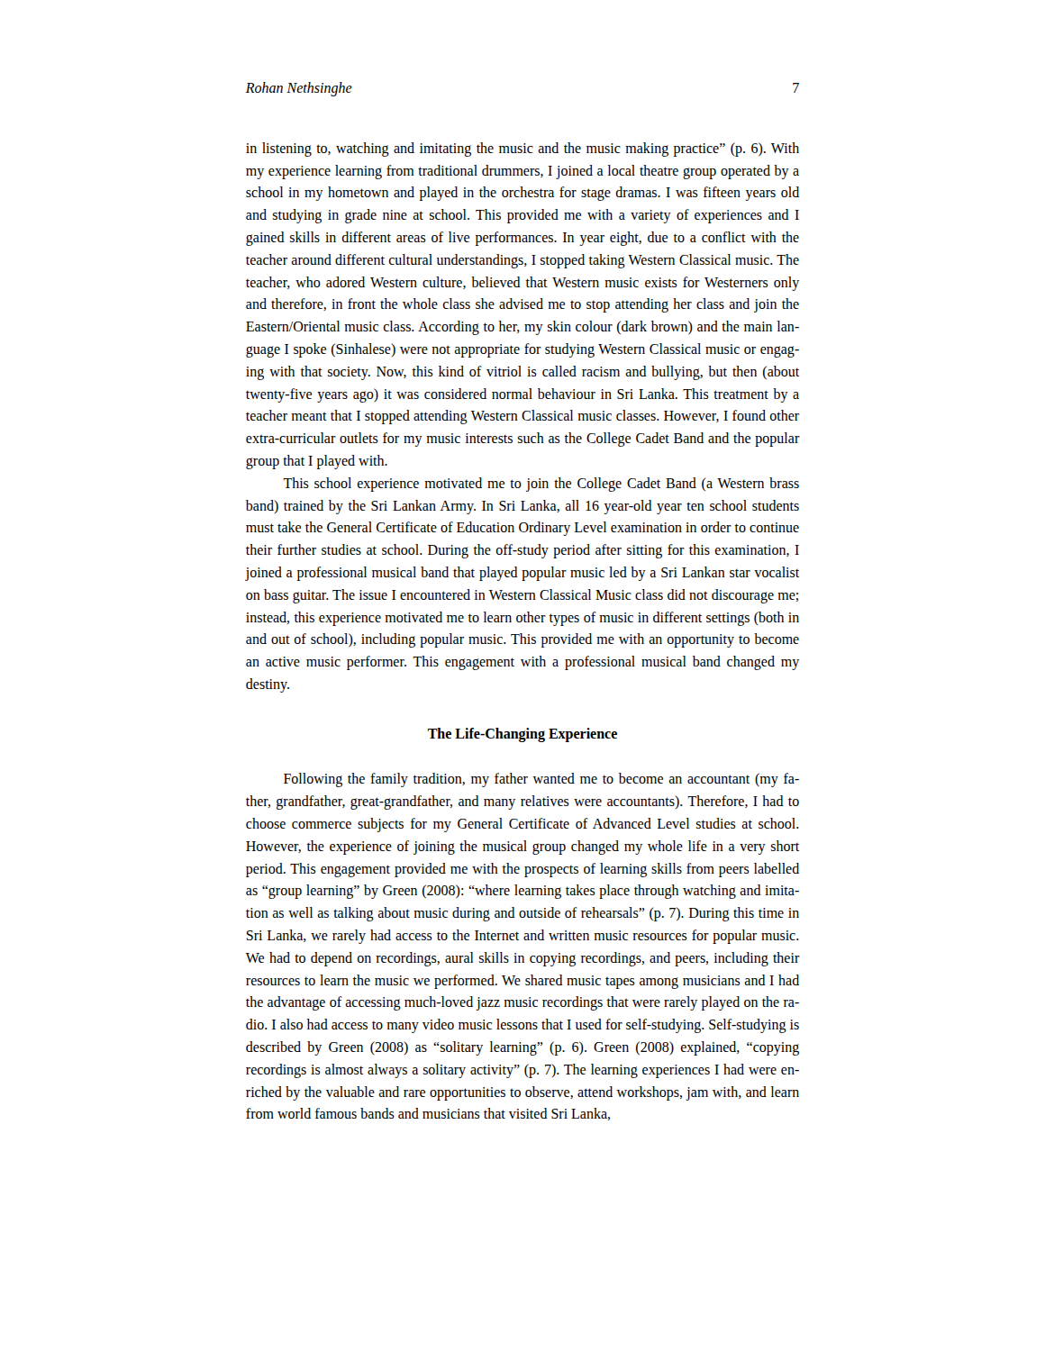Rohan Nethsinghe 7
in listening to, watching and imitating the music and the music making practice” (p. 6). With my experience learning from traditional drummers, I joined a local theatre group operated by a school in my hometown and played in the orchestra for stage dramas. I was fifteen years old and studying in grade nine at school. This provided me with a variety of experiences and I gained skills in different areas of live performances. In year eight, due to a conflict with the teacher around different cultural understandings, I stopped taking Western Classical music. The teacher, who adored Western culture, believed that Western music exists for Westerners only and therefore, in front the whole class she advised me to stop attending her class and join the Eastern/Oriental music class. According to her, my skin colour (dark brown) and the main language I spoke (Sinhalese) were not appropriate for studying Western Classical music or engaging with that society. Now, this kind of vitriol is called racism and bullying, but then (about twenty-five years ago) it was considered normal behaviour in Sri Lanka. This treatment by a teacher meant that I stopped attending Western Classical music classes. However, I found other extra-curricular outlets for my music interests such as the College Cadet Band and the popular group that I played with.
This school experience motivated me to join the College Cadet Band (a Western brass band) trained by the Sri Lankan Army. In Sri Lanka, all 16 year-old year ten school students must take the General Certificate of Education Ordinary Level examination in order to continue their further studies at school. During the off-study period after sitting for this examination, I joined a professional musical band that played popular music led by a Sri Lankan star vocalist on bass guitar. The issue I encountered in Western Classical Music class did not discourage me; instead, this experience motivated me to learn other types of music in different settings (both in and out of school), including popular music. This provided me with an opportunity to become an active music performer. This engagement with a professional musical band changed my destiny.
The Life-Changing Experience
Following the family tradition, my father wanted me to become an accountant (my father, grandfather, great-grandfather, and many relatives were accountants). Therefore, I had to choose commerce subjects for my General Certificate of Advanced Level studies at school. However, the experience of joining the musical group changed my whole life in a very short period. This engagement provided me with the prospects of learning skills from peers labelled as “group learning” by Green (2008): “where learning takes place through watching and imitation as well as talking about music during and outside of rehearsals” (p. 7). During this time in Sri Lanka, we rarely had access to the Internet and written music resources for popular music. We had to depend on recordings, aural skills in copying recordings, and peers, including their resources to learn the music we performed. We shared music tapes among musicians and I had the advantage of accessing much-loved jazz music recordings that were rarely played on the radio. I also had access to many video music lessons that I used for self-studying. Self-studying is described by Green (2008) as “solitary learning” (p. 6). Green (2008) explained, “copying recordings is almost always a solitary activity” (p. 7). The learning experiences I had were enriched by the valuable and rare opportunities to observe, attend workshops, jam with, and learn from world famous bands and musicians that visited Sri Lanka,